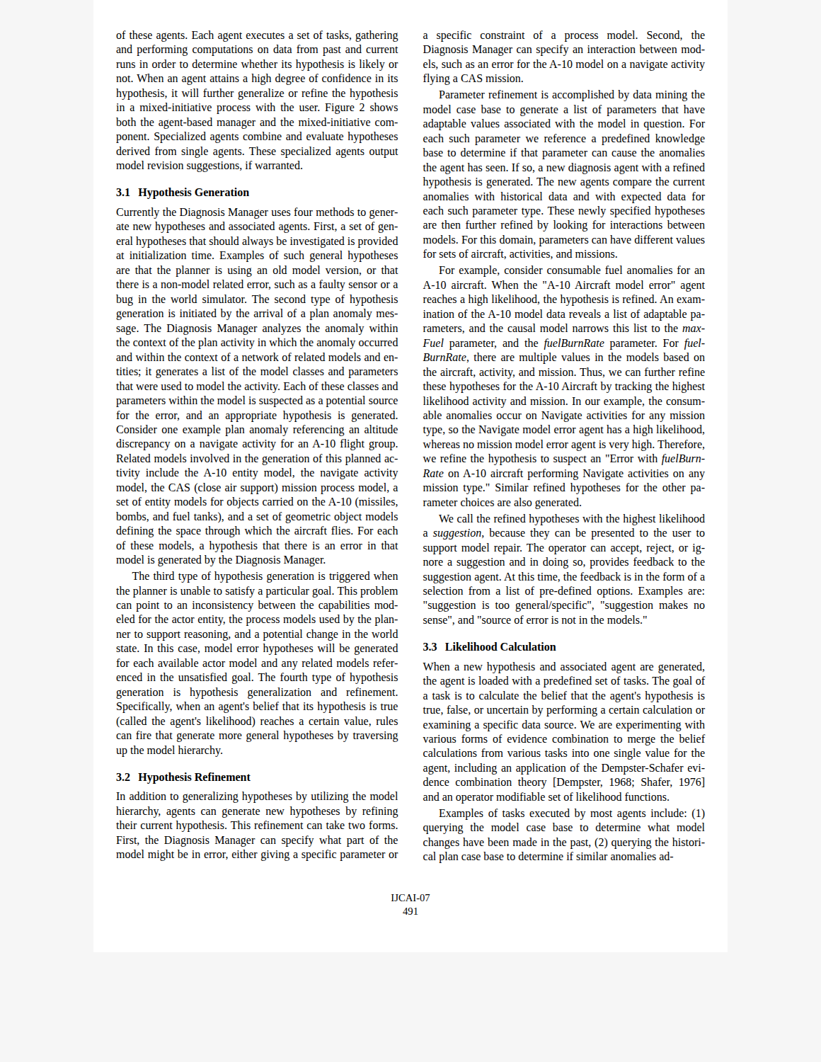of these agents. Each agent executes a set of tasks, gathering and performing computations on data from past and current runs in order to determine whether its hypothesis is likely or not. When an agent attains a high degree of confidence in its hypothesis, it will further generalize or refine the hypothesis in a mixed-initiative process with the user. Figure 2 shows both the agent-based manager and the mixed-initiative component. Specialized agents combine and evaluate hypotheses derived from single agents. These specialized agents output model revision suggestions, if warranted.
3.1 Hypothesis Generation
Currently the Diagnosis Manager uses four methods to generate new hypotheses and associated agents. First, a set of general hypotheses that should always be investigated is provided at initialization time. Examples of such general hypotheses are that the planner is using an old model version, or that there is a non-model related error, such as a faulty sensor or a bug in the world simulator. The second type of hypothesis generation is initiated by the arrival of a plan anomaly message. The Diagnosis Manager analyzes the anomaly within the context of the plan activity in which the anomaly occurred and within the context of a network of related models and entities; it generates a list of the model classes and parameters that were used to model the activity. Each of these classes and parameters within the model is suspected as a potential source for the error, and an appropriate hypothesis is generated. Consider one example plan anomaly referencing an altitude discrepancy on a navigate activity for an A-10 flight group. Related models involved in the generation of this planned activity include the A-10 entity model, the navigate activity model, the CAS (close air support) mission process model, a set of entity models for objects carried on the A-10 (missiles, bombs, and fuel tanks), and a set of geometric object models defining the space through which the aircraft flies. For each of these models, a hypothesis that there is an error in that model is generated by the Diagnosis Manager.
The third type of hypothesis generation is triggered when the planner is unable to satisfy a particular goal. This problem can point to an inconsistency between the capabilities modeled for the actor entity, the process models used by the planner to support reasoning, and a potential change in the world state. In this case, model error hypotheses will be generated for each available actor model and any related models referenced in the unsatisfied goal. The fourth type of hypothesis generation is hypothesis generalization and refinement. Specifically, when an agent's belief that its hypothesis is true (called the agent's likelihood) reaches a certain value, rules can fire that generate more general hypotheses by traversing up the model hierarchy.
3.2 Hypothesis Refinement
In addition to generalizing hypotheses by utilizing the model hierarchy, agents can generate new hypotheses by refining their current hypothesis. This refinement can take two forms. First, the Diagnosis Manager can specify what part of the model might be in error, either giving a specific parameter or a specific constraint of a process model. Second, the Diagnosis Manager can specify an interaction between models, such as an error for the A-10 model on a navigate activity flying a CAS mission.
Parameter refinement is accomplished by data mining the model case base to generate a list of parameters that have adaptable values associated with the model in question. For each such parameter we reference a predefined knowledge base to determine if that parameter can cause the anomalies the agent has seen. If so, a new diagnosis agent with a refined hypothesis is generated. The new agents compare the current anomalies with historical data and with expected data for each such parameter type. These newly specified hypotheses are then further refined by looking for interactions between models. For this domain, parameters can have different values for sets of aircraft, activities, and missions.
For example, consider consumable fuel anomalies for an A-10 aircraft. When the "A-10 Aircraft model error" agent reaches a high likelihood, the hypothesis is refined. An examination of the A-10 model data reveals a list of adaptable parameters, and the causal model narrows this list to the maxFuel parameter, and the fuelBurnRate parameter. For fuelBurnRate, there are multiple values in the models based on the aircraft, activity, and mission. Thus, we can further refine these hypotheses for the A-10 Aircraft by tracking the highest likelihood activity and mission. In our example, the consumable anomalies occur on Navigate activities for any mission type, so the Navigate model error agent has a high likelihood, whereas no mission model error agent is very high. Therefore, we refine the hypothesis to suspect an "Error with fuelBurnRate on A-10 aircraft performing Navigate activities on any mission type." Similar refined hypotheses for the other parameter choices are also generated.
We call the refined hypotheses with the highest likelihood a suggestion, because they can be presented to the user to support model repair. The operator can accept, reject, or ignore a suggestion and in doing so, provides feedback to the suggestion agent. At this time, the feedback is in the form of a selection from a list of pre-defined options. Examples are: "suggestion is too general/specific", "suggestion makes no sense", and "source of error is not in the models."
3.3 Likelihood Calculation
When a new hypothesis and associated agent are generated, the agent is loaded with a predefined set of tasks. The goal of a task is to calculate the belief that the agent's hypothesis is true, false, or uncertain by performing a certain calculation or examining a specific data source. We are experimenting with various forms of evidence combination to merge the belief calculations from various tasks into one single value for the agent, including an application of the Dempster-Schafer evidence combination theory [Dempster, 1968; Shafer, 1976] and an operator modifiable set of likelihood functions.
Examples of tasks executed by most agents include: (1) querying the model case base to determine what model changes have been made in the past, (2) querying the historical plan case base to determine if similar anomalies ad-
IJCAI-07
491